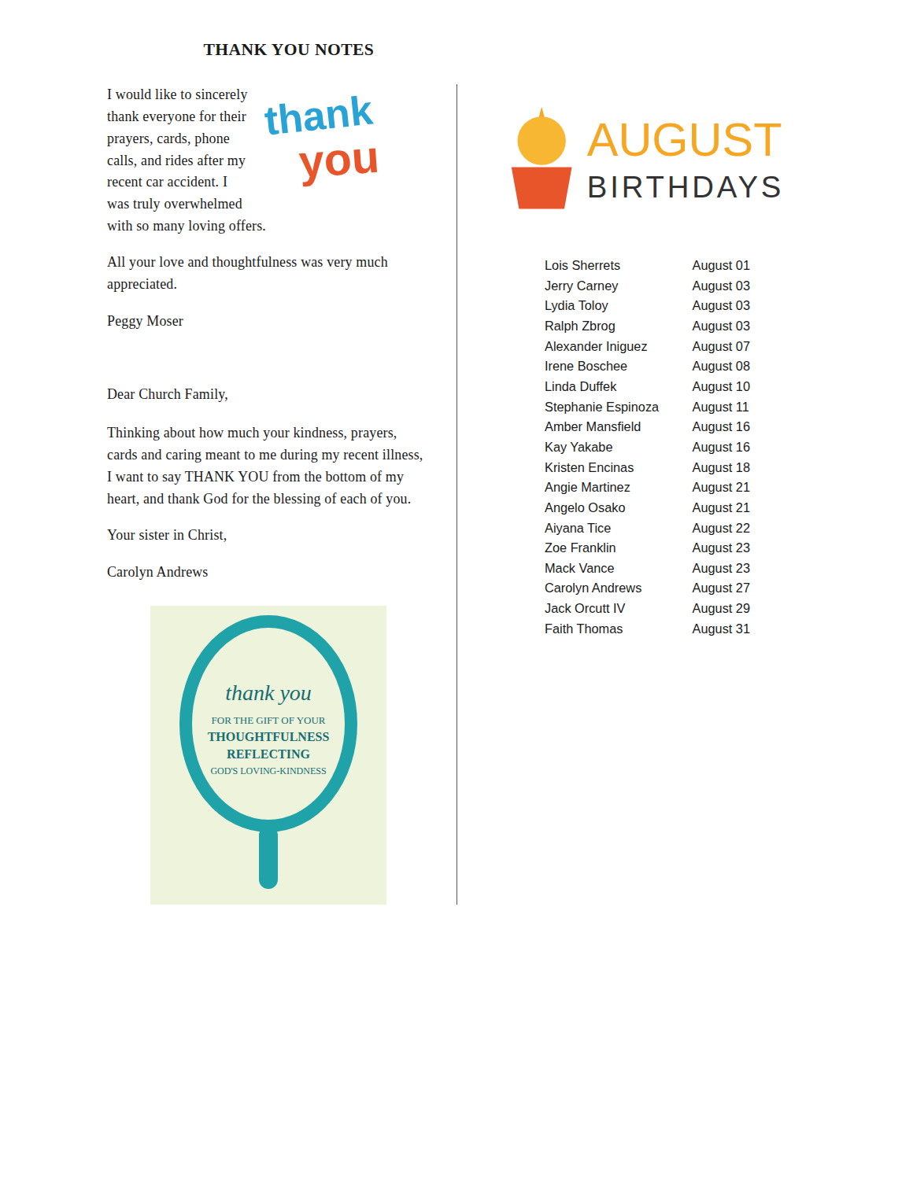THANK YOU NOTES
I would like to sincerely thank everyone for their prayers, cards, phone calls, and rides after my recent car accident. I was truly overwhelmed with so many loving offers.
All your love and thoughtfulness was very much appreciated.
Peggy Moser
Dear Church Family,
Thinking about how much your kindness, prayers, cards and caring meant to me during my recent illness, I want to say THANK YOU from the bottom of my heart, and thank God for the blessing of each of you.
Your sister in Christ,
Carolyn Andrews
August Birthdays
August Birthdays
| Lois Sherrets | August 01 |
| Jerry Carney | August 03 |
| Lydia Toloy | August 03 |
| Ralph Zbrog | August 03 |
| Alexander Iniguez | August 07 |
| Irene Boschee | August 08 |
| Linda Duffek | August 10 |
| Stephanie Espinoza | August 11 |
| Amber Mansfield | August 16 |
| Kay Yakabe | August 16 |
| Kristen Encinas | August 18 |
| Angie Martinez | August 21 |
| Angelo Osako | August 21 |
| Aiyana Tice | August 22 |
| Zoe Franklin | August 23 |
| Mack Vance | August 23 |
| Carolyn Andrews | August 27 |
| Jack Orcutt IV | August 29 |
| Faith Thomas | August 31 |